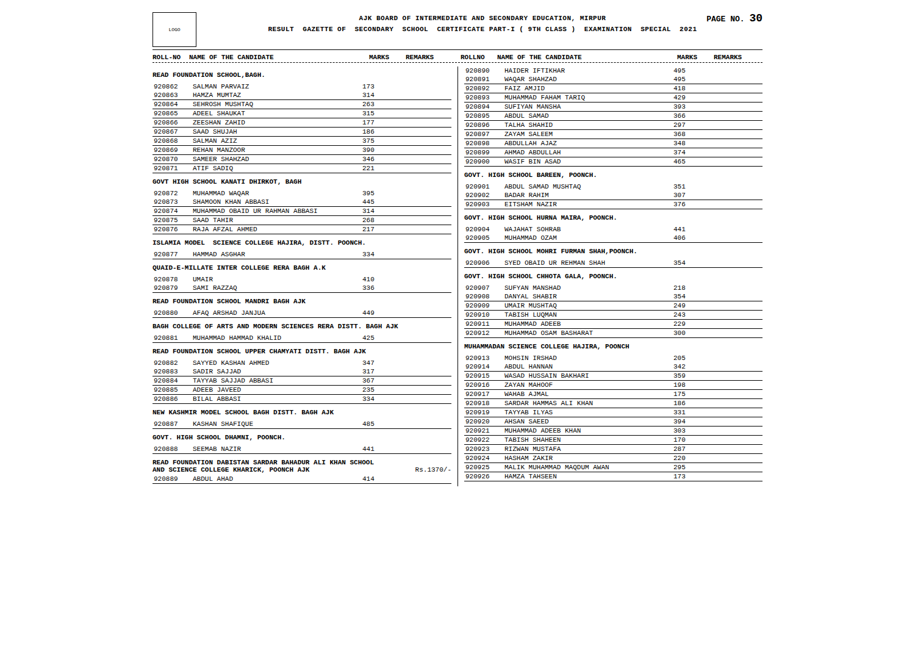PAGE NO. 30
LOGO
AJK BOARD OF INTERMEDIATE AND SECONDARY EDUCATION, MIRPUR
RESULT GAZETTE OF SECONDARY SCHOOL CERTIFICATE PART-I ( 9TH CLASS ) EXAMINATION SPECIAL 2021
ROLL-NO
NAME OF THE CANDIDATE
MARKS
REMARKS
ROLLNO
NAME OF THE CANDIDATE
MARKS
REMARKS
READ FOUNDATION SCHOOL,BAGH.
| 920862 | SALMAN PARVAIZ | 173 | |
| 920863 | HAMZA MUMTAZ | 314 | |
| 920864 | SEHROSH MUSHTAQ | 263 | |
| 920865 | ADEEL SHAUKAT | 315 | |
| 920866 | ZEESHAN ZAHID | 177 | |
| 920867 | SAAD SHUJAH | 186 | |
| 920868 | SALMAN AZIZ | 375 | |
| 920869 | REHAN MANZOOR | 390 | |
| 920870 | SAMEER SHAHZAD | 346 | |
| 920871 | ATIF SADIQ | 221 | |
GOVT HIGH SCHOOL KANATI DHIRKOT, BAGH
| 920872 | MUHAMMAD WAQAR | 395 | |
| 920873 | SHAMOON KHAN ABBASI | 445 | |
| 920874 | MUHAMMAD OBAID UR RAHMAN ABBASI | 314 | |
| 920875 | SAAD TAHIR | 268 | |
| 920876 | RAJA AFZAL AHMED | 217 | |
ISLAMIA MODEL SCIENCE COLLEGE HAJIRA, DISTT. POONCH.
| 920877 | HAMMAD ASGHAR | 334 | |
QUAID-E-MILLATE INTER COLLEGE RERA BAGH A.K
| 920878 | UMAIR | 410 | |
| 920879 | SAMI RAZZAQ | 336 | |
READ FOUNDATION SCHOOL MANDRI BAGH AJK
| 920880 | AFAQ ARSHAD JANJUA | 449 | |
BAGH COLLEGE OF ARTS AND MODERN SCIENCES RERA DISTT. BAGH AJK
| 920881 | MUHAMMAD HAMMAD KHALID | 425 | |
READ FOUNDATION SCHOOL UPPER CHAMYATI DISTT. BAGH AJK
| 920882 | SAYYED KASHAN AHMED | 347 | |
| 920883 | SADIR SAJJAD | 317 | |
| 920884 | TAYYAB SAJJAD ABBASI | 367 | |
| 920885 | ADEEB JAVEED | 235 | |
| 920886 | BILAL ABBASI | 334 | |
NEW KASHMIR MODEL SCHOOL BAGH DISTT. BAGH AJK
| 920887 | KASHAN SHAFIQUE | 485 | |
GOVT. HIGH SCHOOL DHAMNI, POONCH.
| 920888 | SEEMAB NAZIR | 441 | |
READ FOUNDATION DABISTAN SARDAR BAHADUR ALI KHAN SCHOOL AND SCIENCE COLLEGE KHARICK, POONCH AJK
Rs.1370/-
| 920889 | ABDUL AHAD | 414 | |
| 920890 | HAIDER IFTIKHAR | 495 | |
| 920891 | WAQAR SHAHZAD | 495 | |
| 920892 | FAIZ AMJID | 418 | |
| 920893 | MUHAMMAD FAHAM TARIQ | 429 | |
| 920894 | SUFIYAN MANSHA | 393 | |
| 920895 | ABDUL SAMAD | 366 | |
| 920896 | TALHA SHAHID | 297 | |
| 920897 | ZAYAM SALEEM | 368 | |
| 920898 | ABDULLAH AJAZ | 348 | |
| 920899 | AHMAD ABDULLAH | 374 | |
| 920900 | WASIF BIN ASAD | 465 | |
GOVT. HIGH SCHOOL BAREEN, POONCH.
| 920901 | ABDUL SAMAD MUSHTAQ | 351 | |
| 920902 | BADAR RAHIM | 307 | |
| 920903 | EITSHAM NAZIR | 376 | |
GOVT. HIGH SCHOOL HURNA MAIRA, POONCH.
| 920904 | WAJAHAT SOHRAB | 441 | |
| 920905 | MUHAMMAD OZAM | 406 | |
GOVT. HIGH SCHOOL MOHRI FURMAN SHAH,POONCH.
| 920906 | SYED OBAID UR REHMAN SHAH | 354 | |
GOVT. HIGH SCHOOL CHHOTA GALA, POONCH.
| 920907 | SUFYAN MANSHAD | 218 | |
| 920908 | DANYAL SHABIR | 354 | |
| 920909 | UMAIR MUSHTAQ | 249 | |
| 920910 | TABISH LUQMAN | 243 | |
| 920911 | MUHAMMAD ADEEB | 229 | |
| 920912 | MUHAMMAD OSAM BASHARAT | 300 | |
MUHAMMADAN SCIENCE COLLEGE HAJIRA, POONCH
| 920913 | MOHSIN IRSHAD | 205 | |
| 920914 | ABDUL HANNAN | 342 | |
| 920915 | WASAD HUSSAIN BAKHARI | 359 | |
| 920916 | ZAYAN MAHOOF | 198 | |
| 920917 | WAHAB AJMAL | 175 | |
| 920918 | SARDAR HAMMAS ALI KHAN | 186 | |
| 920919 | TAYYAB ILYAS | 331 | |
| 920920 | AHSAN SAEED | 394 | |
| 920921 | MUHAMMAD ADEEB KHAN | 303 | |
| 920922 | TABISH SHAHEEN | 170 | |
| 920923 | RIZWAN MUSTAFA | 287 | |
| 920924 | HASHAM ZAKIR | 220 | |
| 920925 | MALIK MUHAMMAD MAQDUM AWAN | 295 | |
| 920926 | HAMZA TAHSEEN | 173 | |